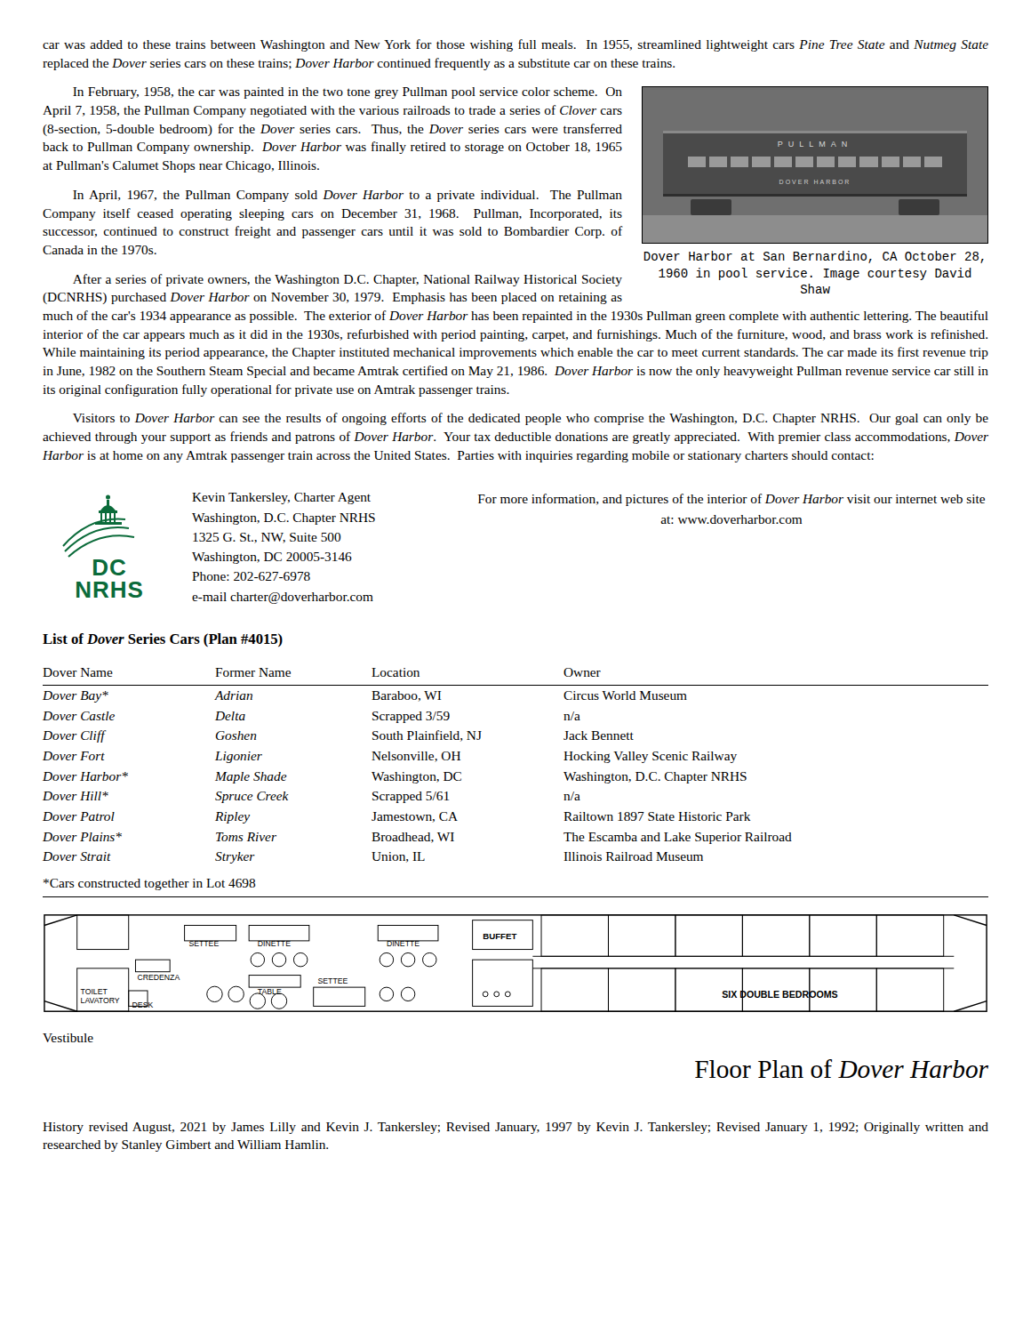car was added to these trains between Washington and New York for those wishing full meals. In 1955, streamlined lightweight cars Pine Tree State and Nutmeg State replaced the Dover series cars on these trains; Dover Harbor continued frequently as a substitute car on these trains.
PULLMAN
DOVER HARBOR
Dover Harbor at San Bernardino, CA October 28, 1960 in pool service. Image courtesy David Shaw
In February, 1958, the car was painted in the two tone grey Pullman pool service color scheme. On April 7, 1958, the Pullman Company negotiated with the various railroads to trade a series of Clover cars (8-section, 5-double bedroom) for the Dover series cars. Thus, the Dover series cars were transferred back to Pullman Company ownership. Dover Harbor was finally retired to storage on October 18, 1965 at Pullman's Calumet Shops near Chicago, Illinois.
In April, 1967, the Pullman Company sold Dover Harbor to a private individual. The Pullman Company itself ceased operating sleeping cars on December 31, 1968. Pullman, Incorporated, its successor, continued to construct freight and passenger cars until it was sold to Bombardier Corp. of Canada in the 1970s.
After a series of private owners, the Washington D.C. Chapter, National Railway Historical Society (DCNRHS) purchased Dover Harbor on November 30, 1979. Emphasis has been placed on retaining as much of the car's 1934 appearance as possible. The exterior of Dover Harbor has been repainted in the 1930s Pullman green complete with authentic lettering. The beautiful interior of the car appears much as it did in the 1930s, refurbished with period painting, carpet, and furnishings. Much of the furniture, wood, and brass work is refinished. While maintaining its period appearance, the Chapter instituted mechanical improvements which enable the car to meet current standards. The car made its first revenue trip in June, 1982 on the Southern Steam Special and became Amtrak certified on May 21, 1986. Dover Harbor is now the only heavyweight Pullman revenue service car still in its original configuration fully operational for private use on Amtrak passenger trains.
Visitors to Dover Harbor can see the results of ongoing efforts of the dedicated people who comprise the Washington, D.C. Chapter NRHS. Our goal can only be achieved through your support as friends and patrons of Dover Harbor. Your tax deductible donations are greatly appreciated. With premier class accommodations, Dover Harbor is at home on any Amtrak passenger train across the United States. Parties with inquiries regarding mobile or stationary charters should contact:
DC
NRHS
Kevin Tankersley, Charter Agent
Washington, D.C. Chapter NRHS
1325 G. St., NW, Suite 500
Washington, DC 20005-3146
Phone: 202-627-6978
e-mail charter@doverharbor.com
For more information, and pictures of the interior of Dover Harbor visit our internet web site at: www.doverharbor.com
List of Dover Series Cars (Plan #4015)
| Dover Name | Former Name | Location | Owner |
| --- | --- | --- | --- |
| Dover Bay* | Adrian | Baraboo, WI | Circus World Museum |
| Dover Castle | Delta | Scrapped 3/59 | n/a |
| Dover Cliff | Goshen | South Plainfield, NJ | Jack Bennett |
| Dover Fort | Ligonier | Nelsonville, OH | Hocking Valley Scenic Railway |
| Dover Harbor* | Maple Shade | Washington, DC | Washington, D.C. Chapter NRHS |
| Dover Hill* | Spruce Creek | Scrapped 5/61 | n/a |
| Dover Patrol | Ripley | Jamestown, CA | Railtown 1897 State Historic Park |
| Dover Plains* | Toms River | Broadhead, WI | The Escamba and Lake Superior Railroad |
| Dover Strait | Stryker | Union, IL | Illinois Railroad Museum |
*Cars constructed together in Lot 4698
TOILET LAVATORY DESK CREDENZA SETTEE DINETTE TABLE SETTEE DINETTE BUFFET SIX DOUBLE BEDROOMS
Vestibule
Floor Plan of Dover Harbor
History revised August, 2021 by James Lilly and Kevin J. Tankersley; Revised January, 1997 by Kevin J. Tankersley; Revised January 1, 1992; Originally written and researched by Stanley Gimbert and William Hamlin.